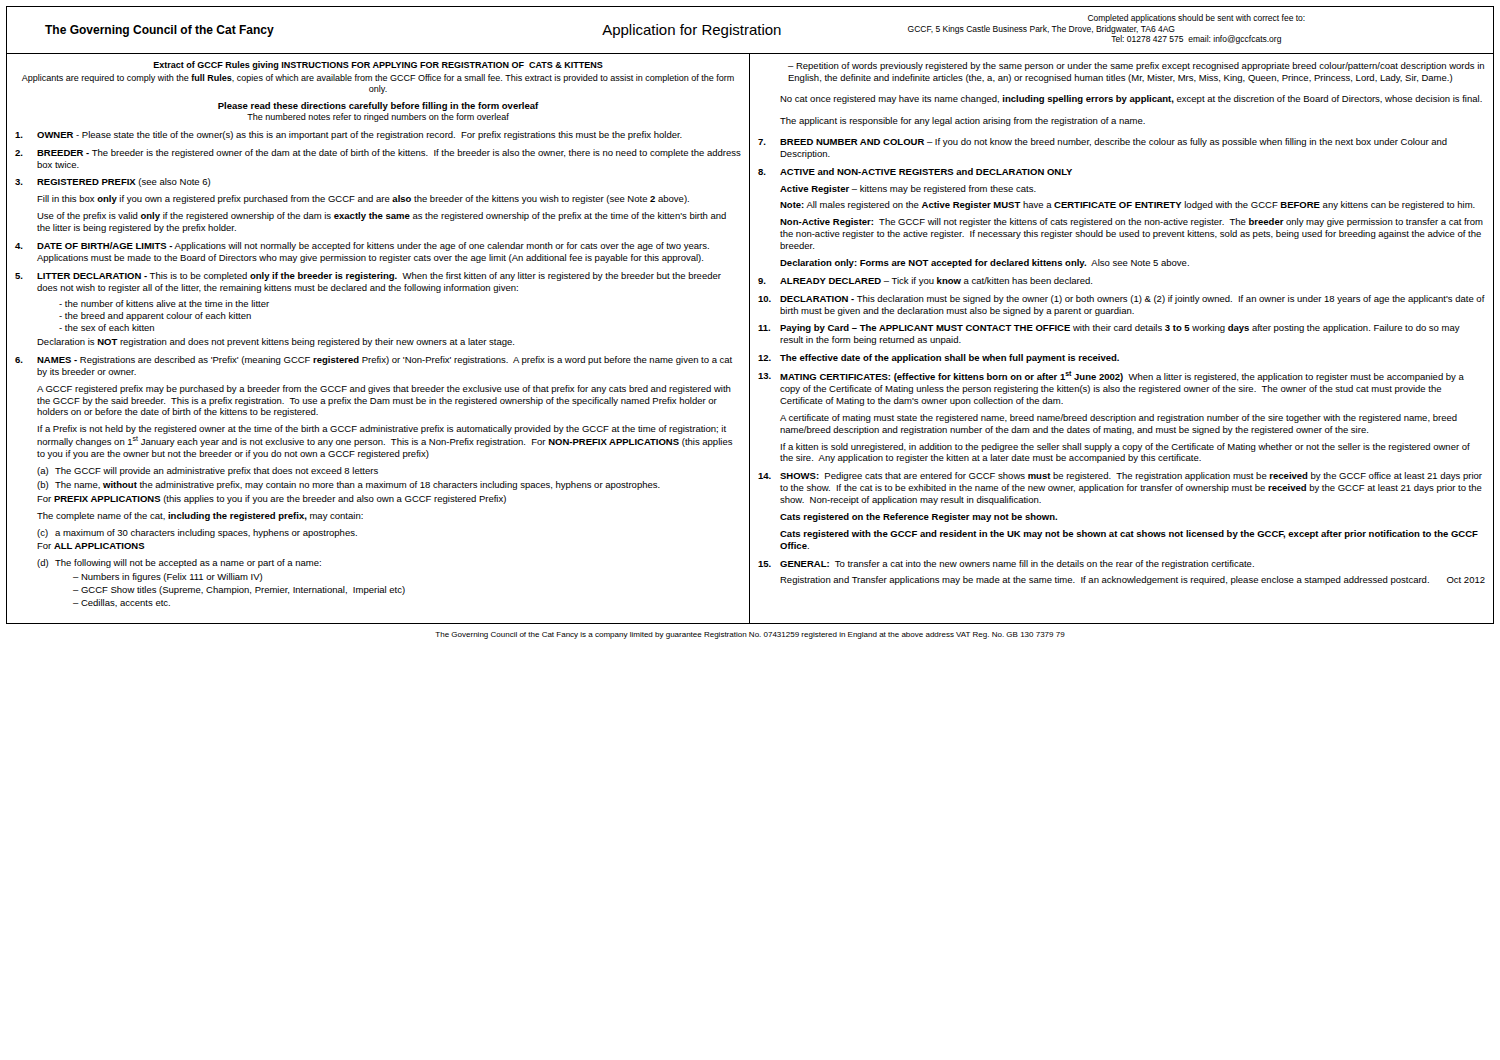The Governing Council of the Cat Fancy
Application for Registration
Completed applications should be sent with correct fee to:
GCCF, 5 Kings Castle Business Park, The Drove, Bridgwater, TA6 4AG
Tel: 01278 427 575 email: info@gccfcats.org
Extract of GCCF Rules giving INSTRUCTIONS FOR APPLYING FOR REGISTRATION OF CATS & KITTENS
Applicants are required to comply with the full Rules, copies of which are available from the GCCF Office for a small fee. This extract is provided to assist in completion of the form only.
Please read these directions carefully before filling in the form overleaf
The numbered notes refer to ringed numbers on the form overleaf
1.
OWNER - Please state the title of the owner(s) as this is an important part of the registration record. For prefix registrations this must be the prefix holder.
2.
BREEDER - The breeder is the registered owner of the dam at the date of birth of the kittens. If the breeder is also the owner, there is no need to complete the address box twice.
3.
REGISTERED PREFIX (see also Note 6)
Fill in this box only if you own a registered prefix purchased from the GCCF and are also the breeder of the kittens you wish to register (see Note 2 above).
Use of the prefix is valid only if the registered ownership of the dam is exactly the same as the registered ownership of the prefix at the time of the kitten's birth and the litter is being registered by the prefix holder.
4.
DATE OF BIRTH/AGE LIMITS - Applications will not normally be accepted for kittens under the age of one calendar month or for cats over the age of two years. Applications must be made to the Board of Directors who may give permission to register cats over the age limit (An additional fee is payable for this approval).
5.
LITTER DECLARATION - This is to be completed only if the breeder is registering. When the first kitten of any litter is registered by the breeder but the breeder does not wish to register all of the litter, the remaining kittens must be declared and the following information given:
the number of kittens alive at the time in the litter
the breed and apparent colour of each kitten
the sex of each kitten
Declaration is NOT registration and does not prevent kittens being registered by their new owners at a later stage.
6.
NAMES - Registrations are described as 'Prefix' (meaning GCCF registered Prefix) or 'Non-Prefix' registrations. A prefix is a word put before the name given to a cat by its breeder or owner.
A GCCF registered prefix may be purchased by a breeder from the GCCF and gives that breeder the exclusive use of that prefix for any cats bred and registered with the GCCF by the said breeder. This is a prefix registration. To use a prefix the Dam must be in the registered ownership of the specifically named Prefix holder or holders on or before the date of birth of the kittens to be registered.
If a Prefix is not held by the registered owner at the time of the birth a GCCF administrative prefix is automatically provided by the GCCF at the time of registration; it normally changes on 1st January each year and is not exclusive to any one person. This is a Non-Prefix registration. For NON-PREFIX APPLICATIONS (this applies to you if you are the owner but not the breeder or if you do not own a GCCF registered prefix)
(a) The GCCF will provide an administrative prefix that does not exceed 8 letters
(b) The name, without the administrative prefix, may contain no more than a maximum of 18 characters including spaces, hyphens or apostrophes.
For PREFIX APPLICATIONS (this applies to you if you are the breeder and also own a GCCF registered Prefix)
The complete name of the cat, including the registered prefix, may contain:
(c) a maximum of 30 characters including spaces, hyphens or apostrophes.
For ALL APPLICATIONS
(d) The following will not be accepted as a name or part of a name:
Numbers in figures (Felix 111 or William IV)
GCCF Show titles (Supreme, Champion, Premier, International, Imperial etc)
Cedillas, accents etc.
Repetition of words previously registered by the same person or under the same prefix except recognised appropriate breed colour/pattern/coat description words in English, the definite and indefinite articles (the, a, an) or recognised human titles (Mr, Mister, Mrs, Miss, King, Queen, Prince, Princess, Lord, Lady, Sir, Dame.)
No cat once registered may have its name changed, including spelling errors by applicant, except at the discretion of the Board of Directors, whose decision is final.
The applicant is responsible for any legal action arising from the registration of a name.
7.
BREED NUMBER AND COLOUR – If you do not know the breed number, describe the colour as fully as possible when filling in the next box under Colour and Description.
8.
ACTIVE and NON-ACTIVE REGISTERS and DECLARATION ONLY
Active Register – kittens may be registered from these cats.
Note: All males registered on the Active Register MUST have a CERTIFICATE OF ENTIRETY lodged with the GCCF BEFORE any kittens can be registered to him.
Non-Active Register: The GCCF will not register the kittens of cats registered on the non-active register. The breeder only may give permission to transfer a cat from the non-active register to the active register. If necessary this register should be used to prevent kittens, sold as pets, being used for breeding against the advice of the breeder.
Declaration only: Forms are NOT accepted for declared kittens only. Also see Note 5 above.
9.
ALREADY DECLARED – Tick if you know a cat/kitten has been declared.
10.
DECLARATION - This declaration must be signed by the owner (1) or both owners (1) & (2) if jointly owned. If an owner is under 18 years of age the applicant's date of birth must be given and the declaration must also be signed by a parent or guardian.
11.
Paying by Card – The APPLICANT MUST CONTACT THE OFFICE with their card details 3 to 5 working days after posting the application. Failure to do so may result in the form being returned as unpaid.
12.
The effective date of the application shall be when full payment is received.
13.
MATING CERTIFICATES: (effective for kittens born on or after 1st June 2002) When a litter is registered, the application to register must be accompanied by a copy of the Certificate of Mating unless the person registering the kitten(s) is also the registered owner of the sire. The owner of the stud cat must provide the Certificate of Mating to the dam's owner upon collection of the dam.
A certificate of mating must state the registered name, breed name/breed description and registration number of the sire together with the registered name, breed name/breed description and registration number of the dam and the dates of mating, and must be signed by the registered owner of the sire.
If a kitten is sold unregistered, in addition to the pedigree the seller shall supply a copy of the Certificate of Mating whether or not the seller is the registered owner of the sire. Any application to register the kitten at a later date must be accompanied by this certificate.
14.
SHOWS: Pedigree cats that are entered for GCCF shows must be registered. The registration application must be received by the GCCF office at least 21 days prior to the show. If the cat is to be exhibited in the name of the new owner, application for transfer of ownership must be received by the GCCF at least 21 days prior to the show. Non-receipt of application may result in disqualification.
Cats registered on the Reference Register may not be shown.
Cats registered with the GCCF and resident in the UK may not be shown at cat shows not licensed by the GCCF, except after prior notification to the GCCF Office.
15.
GENERAL: To transfer a cat into the new owners name fill in the details on the rear of the registration certificate.
Registration and Transfer applications may be made at the same time. If an acknowledgement is required, please enclose a stamped addressed postcard.Oct 2012
The Governing Council of the Cat Fancy is a company limited by guarantee Registration No. 07431259 registered in England at the above address VAT Reg. No. GB 130 7379 79